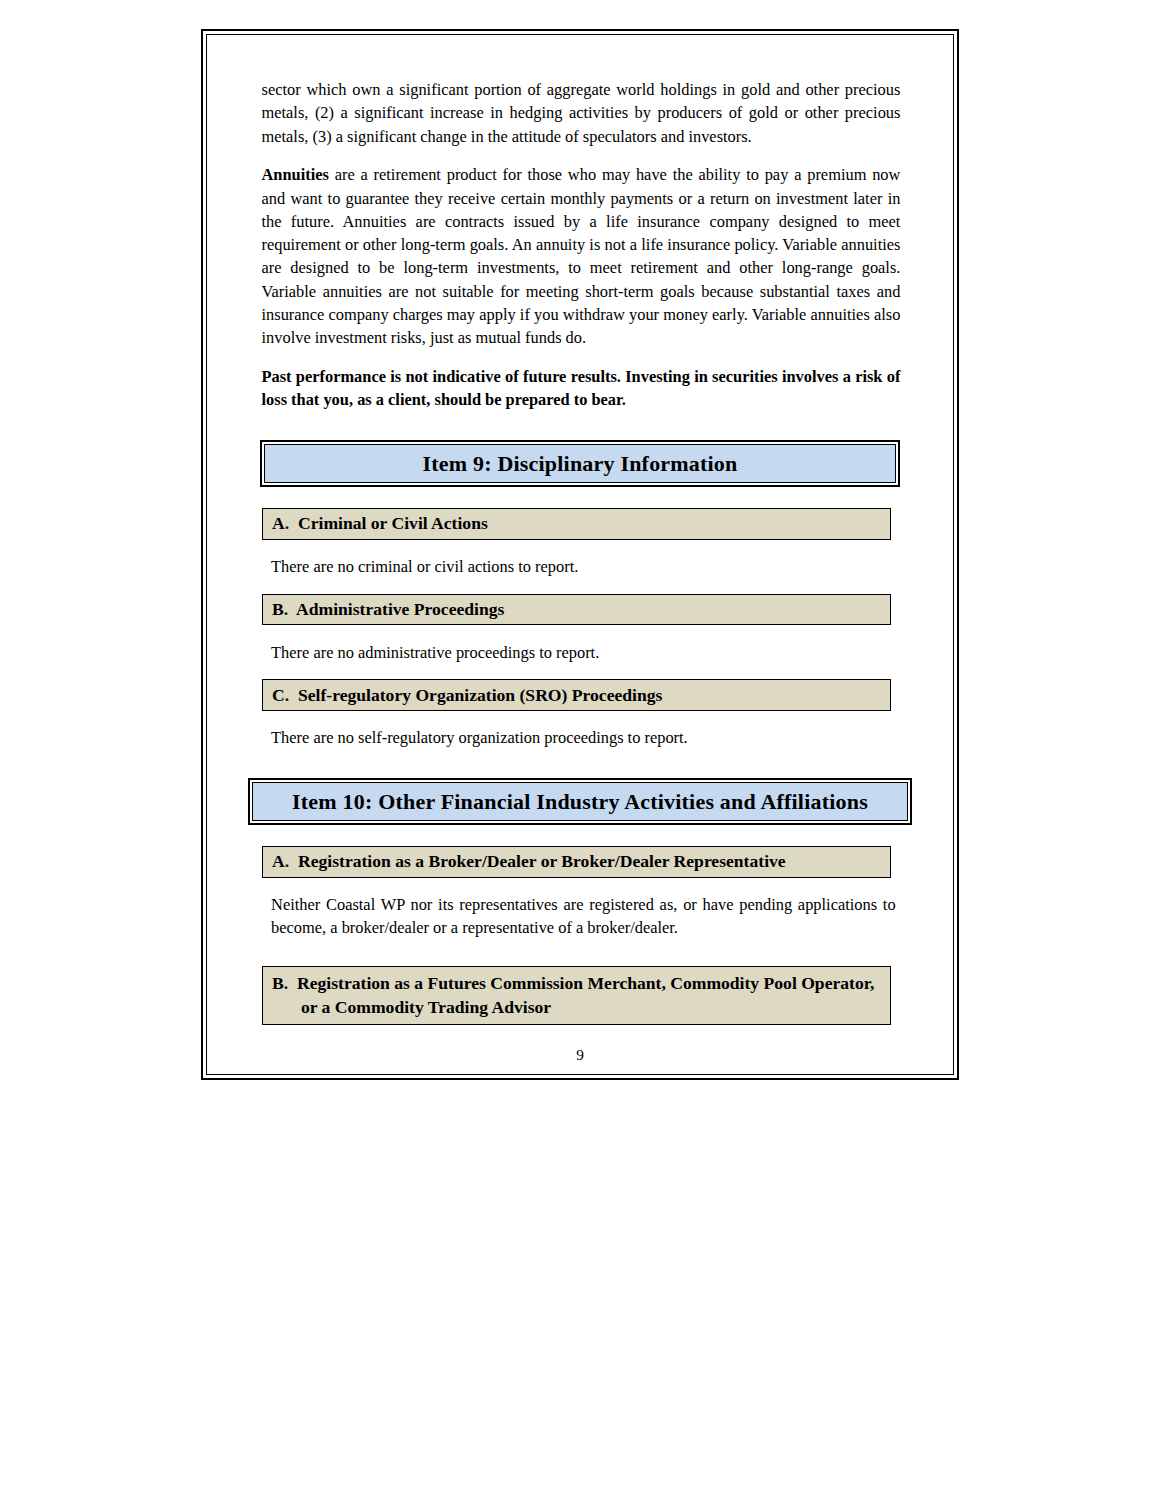sector which own a significant portion of aggregate world holdings in gold and other precious metals, (2) a significant increase in hedging activities by producers of gold or other precious metals, (3) a significant change in the attitude of speculators and investors.
Annuities are a retirement product for those who may have the ability to pay a premium now and want to guarantee they receive certain monthly payments or a return on investment later in the future. Annuities are contracts issued by a life insurance company designed to meet requirement or other long-term goals. An annuity is not a life insurance policy. Variable annuities are designed to be long-term investments, to meet retirement and other long-range goals. Variable annuities are not suitable for meeting short-term goals because substantial taxes and insurance company charges may apply if you withdraw your money early. Variable annuities also involve investment risks, just as mutual funds do.
Past performance is not indicative of future results. Investing in securities involves a risk of loss that you, as a client, should be prepared to bear.
Item 9: Disciplinary Information
A. Criminal or Civil Actions
There are no criminal or civil actions to report.
B. Administrative Proceedings
There are no administrative proceedings to report.
C. Self-regulatory Organization (SRO) Proceedings
There are no self-regulatory organization proceedings to report.
Item 10: Other Financial Industry Activities and Affiliations
A. Registration as a Broker/Dealer or Broker/Dealer Representative
Neither Coastal WP nor its representatives are registered as, or have pending applications to become, a broker/dealer or a representative of a broker/dealer.
B. Registration as a Futures Commission Merchant, Commodity Pool Operator, or a Commodity Trading Advisor
9